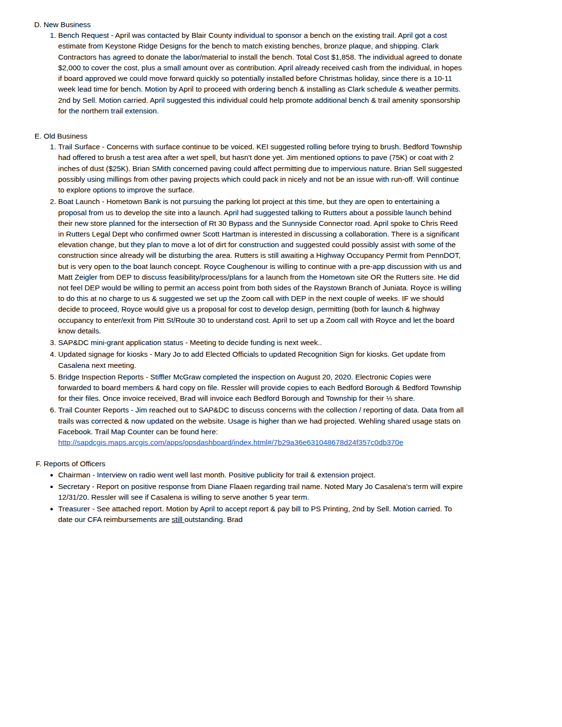New Business
Bench Request - April was contacted by Blair County individual to sponsor a bench on the existing trail. April got a cost estimate from Keystone Ridge Designs for the bench to match existing benches, bronze plaque, and shipping. Clark Contractors has agreed to donate the labor/material to install the bench. Total Cost $1,858. The individual agreed to donate $2,000 to cover the cost, plus a small amount over as contribution. April already received cash from the individual, in hopes if board approved we could move forward quickly so potentially installed before Christmas holiday, since there is a 10-11 week lead time for bench. Motion by April to proceed with ordering bench & installing as Clark schedule & weather permits. 2nd by Sell. Motion carried. April suggested this individual could help promote additional bench & trail amenity sponsorship for the northern trail extension.
Old Business
Trail Surface - Concerns with surface continue to be voiced. KEI suggested rolling before trying to brush. Bedford Township had offered to brush a test area after a wet spell, but hasn't done yet. Jim mentioned options to pave (75K) or coat with 2 inches of dust ($25K). Brian SMith concerned paving could affect permitting due to impervious nature. Brian Sell suggested possibly using millings from other paving projects which could pack in nicely and not be an issue with run-off. Will continue to explore options to improve the surface.
Boat Launch - Hometown Bank is not pursuing the parking lot project at this time, but they are open to entertaining a proposal from us to develop the site into a launch. April had suggested talking to Rutters about a possible launch behind their new store planned for the intersection of Rt 30 Bypass and the Sunnyside Connector road. April spoke to Chris Reed in Rutters Legal Dept who confirmed owner Scott Hartman is interested in discussing a collaboration. There is a significant elevation change, but they plan to move a lot of dirt for construction and suggested could possibly assist with some of the construction since already will be disturbing the area. Rutters is still awaiting a Highway Occupancy Permit from PennDOT, but is very open to the boat launch concept. Royce Coughenour is willing to continue with a pre-app discussion with us and Matt Zeigler from DEP to discuss feasibility/process/plans for a launch from the Hometown site OR the Rutters site. He did not feel DEP would be willing to permit an access point from both sides of the Raystown Branch of Juniata. Royce is willing to do this at no charge to us & suggested we set up the Zoom call with DEP in the next couple of weeks. IF we should decide to proceed, Royce would give us a proposal for cost to develop design, permitting (both for launch & highway occupancy to enter/exit from Pitt St/Route 30 to understand cost. April to set up a Zoom call with Royce and let the board know details.
SAP&DC mini-grant application status - Meeting to decide funding is next week..
Updated signage for kiosks - Mary Jo to add Elected Officials to updated Recognition Sign for kiosks. Get update from Casalena next meeting.
Bridge Inspection Reports - Stiffler McGraw completed the inspection on August 20, 2020. Electronic Copies were forwarded to board members & hard copy on file. Ressler will provide copies to each Bedford Borough & Bedford Township for their files. Once invoice received, Brad will invoice each Bedford Borough and Township for their ⅓ share.
Trail Counter Reports - Jim reached out to SAP&DC to discuss concerns with the collection / reporting of data. Data from all trails was corrected & now updated on the website. Usage is higher than we had projected. Wehling shared usage stats on Facebook. Trail Map Counter can be found here:
http://sapdcgis.maps.arcgis.com/apps/opsdashboard/index.html#/7b29a36e631048678d24f357c0db370e
Reports of Officers
Chairman - Interview on radio went well last month. Positive publicity for trail & extension project.
Secretary - Report on positive response from Diane Flaaen regarding trail name. Noted Mary Jo Casalena's term will expire 12/31/20. Ressler will see if Casalena is willing to serve another 5 year term.
Treasurer - See attached report. Motion by April to accept report & pay bill to PS Printing, 2nd by Sell. Motion carried. To date our CFA reimbursements are still outstanding. Brad